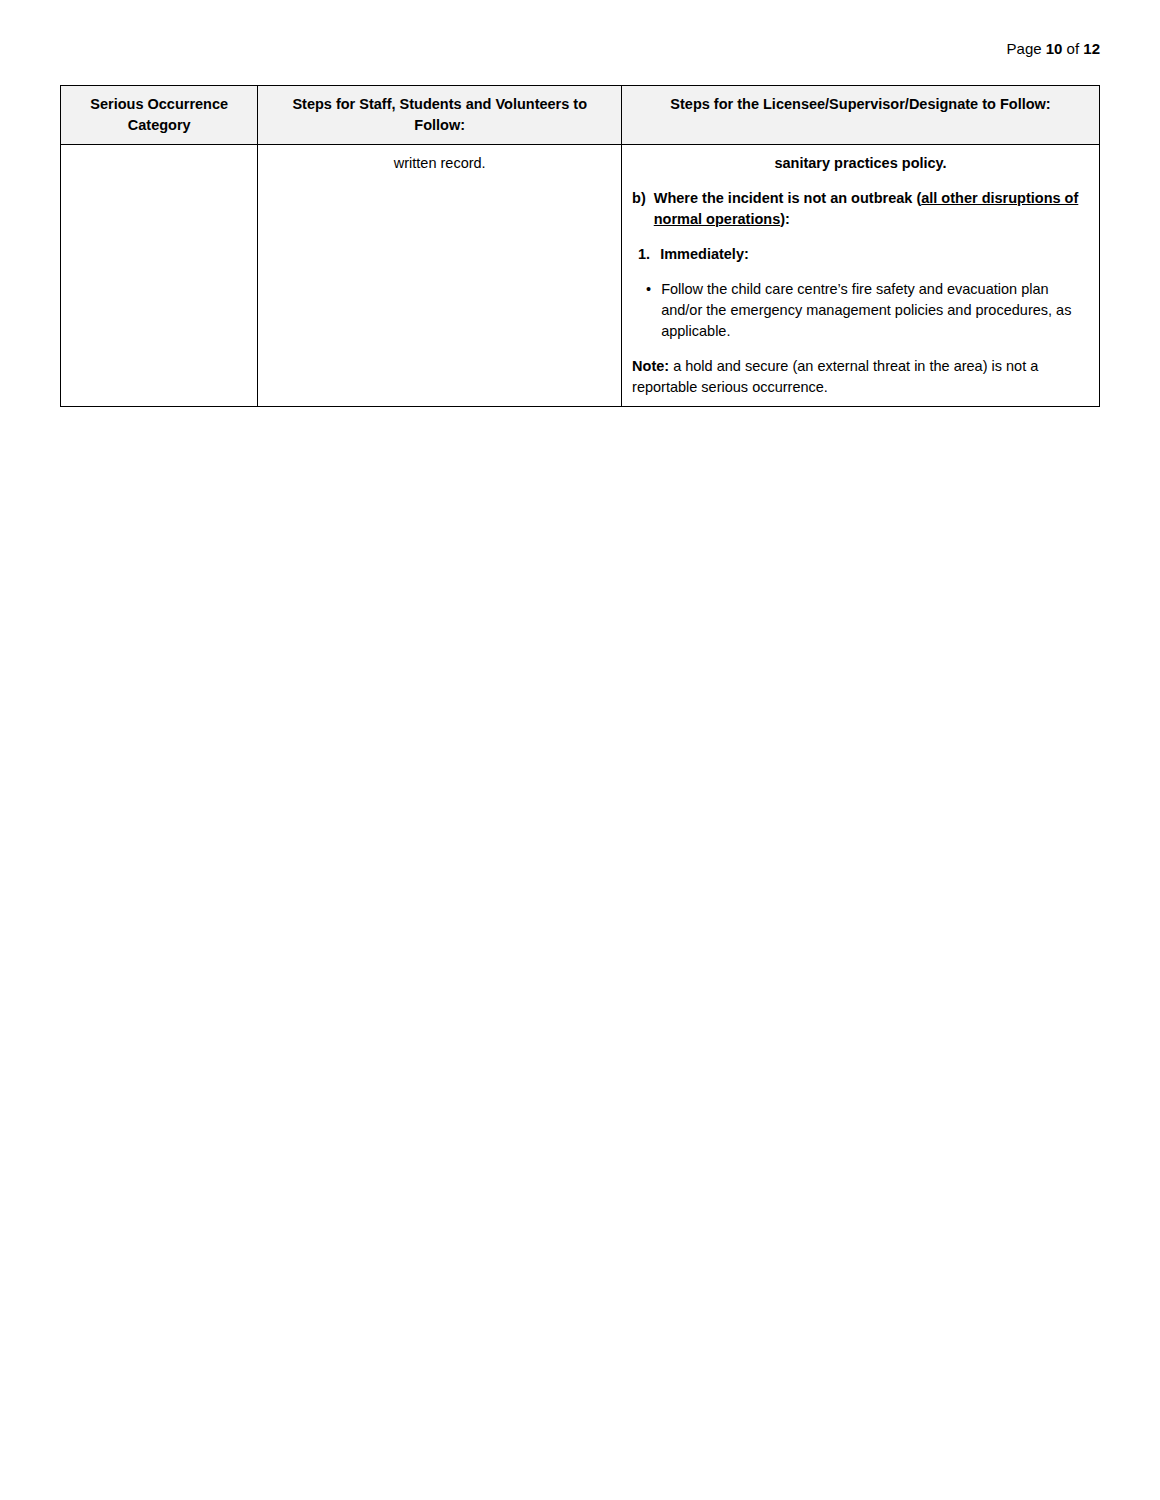Page 10 of 12
| Serious Occurrence Category | Steps for Staff, Students and Volunteers to Follow: | Steps for the Licensee/Supervisor/Designate to Follow: |
| --- | --- | --- |
| | written record. | sanitary practices policy. b) Where the incident is not an outbreak ( all other disruptions of normal operations ): 1. Immediately: • Follow the child care centre’s fire safety and evacuation plan and/or the emergency management policies and procedures, as applicable. Note: a hold and secure (an external threat in the area) is not a reportable serious occurrence. |